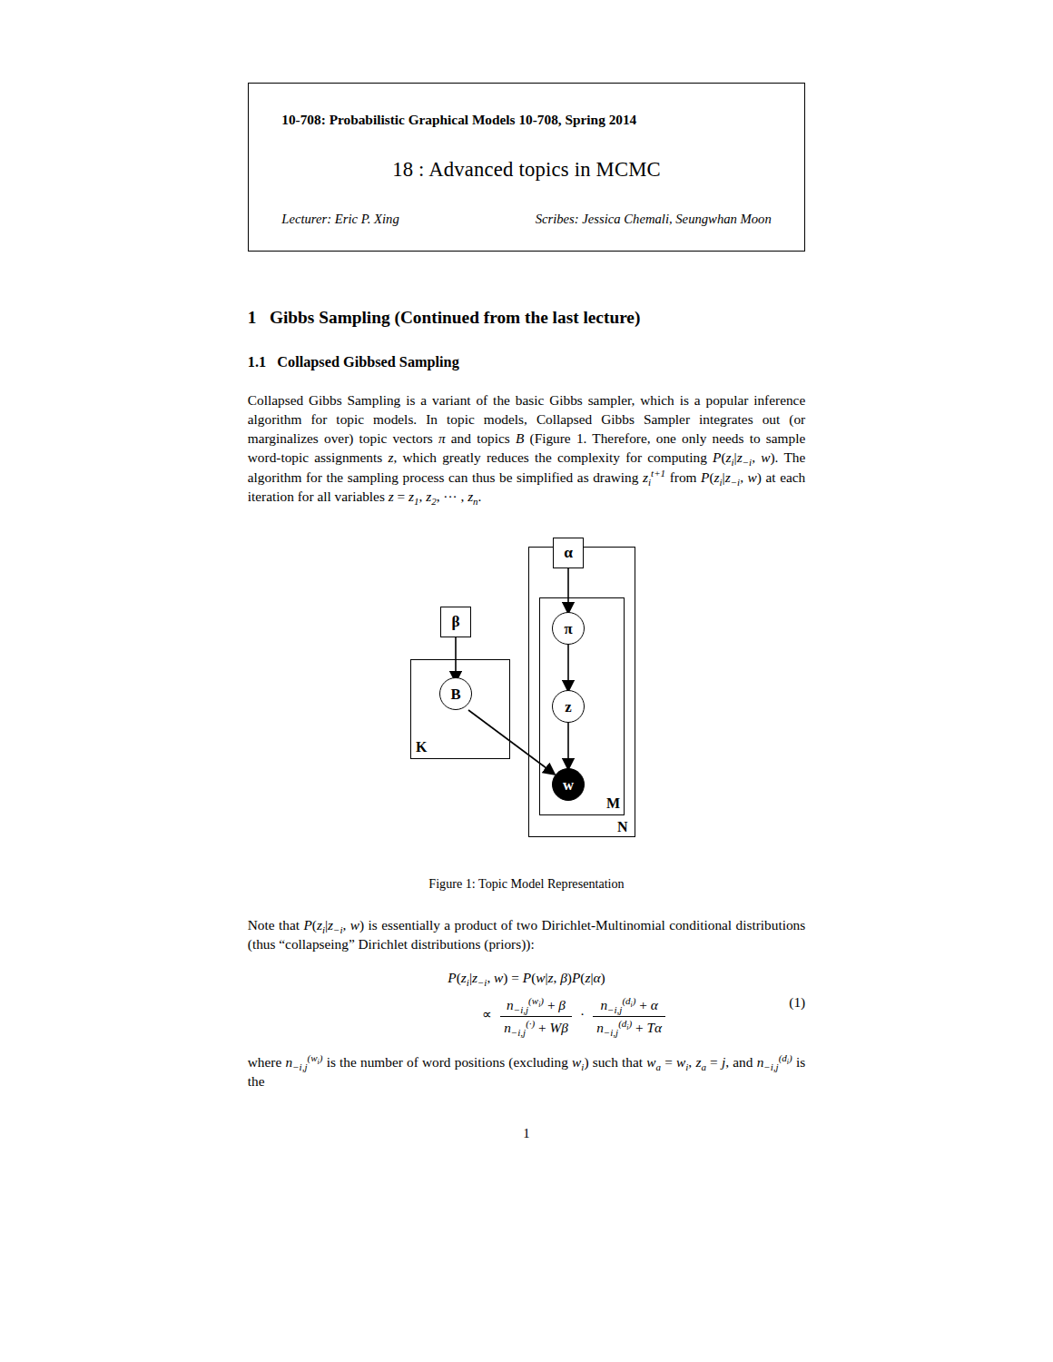10-708: Probabilistic Graphical Models 10-708, Spring 2014
18 : Advanced topics in MCMC
Lecturer: Eric P. Xing Scribes: Jessica Chemali, Seungwhan Moon
1 Gibbs Sampling (Continued from the last lecture)
1.1 Collapsed Gibbsed Sampling
Collapsed Gibbs Sampling is a variant of the basic Gibbs sampler, which is a popular inference algorithm for topic models. In topic models, Collapsed Gibbs Sampler integrates out (or marginalizes over) topic vectors π and topics B (Figure 1. Therefore, one only needs to sample word-topic assignments z, which greatly reduces the complexity for computing P(zi|z−i, w). The algorithm for the sampling process can thus be simplified as drawing zit+1 from P(zi|z−i, w) at each iteration for all variables z = z1, z2, ··· , zn.
N
M
K
α
β
π
B
z
w
Figure 1: Topic Model Representation
Note that P(zi|z−i, w) is essentially a product of two Dirichlet-Multinomial conditional distributions (thus “collapseing” Dirichlet distributions (priors)):
P(zi|z−i, w) = P(w|z, β)P(z|α)
∝ n−i,j(wi) + β n−i,j(·) + Wβ · n−i,j(di) + α n−i,j(di) + Tα
(1)
where n−i,j(wi) is the number of word positions (excluding wi) such that wa = wi, za = j, and n−i,j(di) is the
1